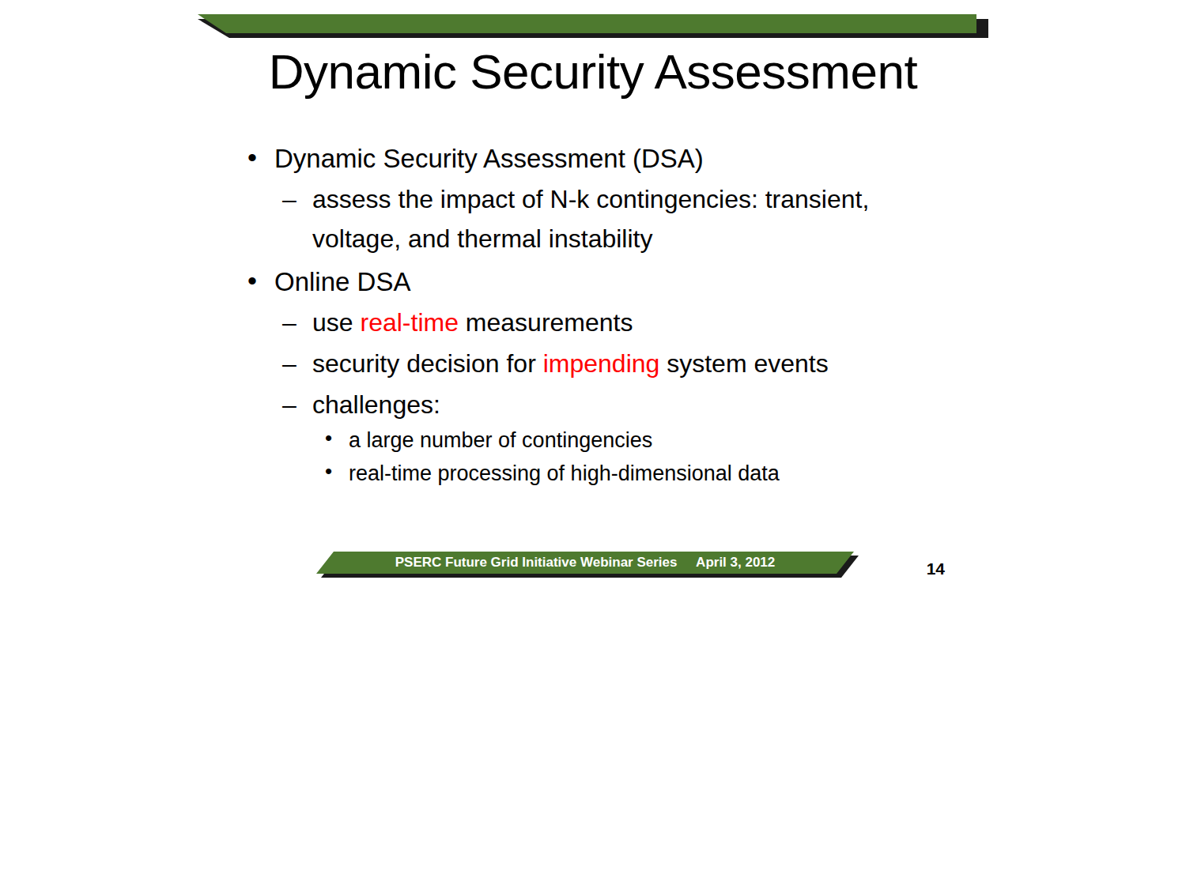Dynamic Security Assessment
Dynamic Security Assessment (DSA)
assess the impact of N-k contingencies: transient, voltage, and thermal instability
Online DSA
use real-time measurements
security decision for impending system events
challenges:
a large number of contingencies
real-time processing of high-dimensional data
PSERC Future Grid Initiative Webinar Series April 3, 2012
14